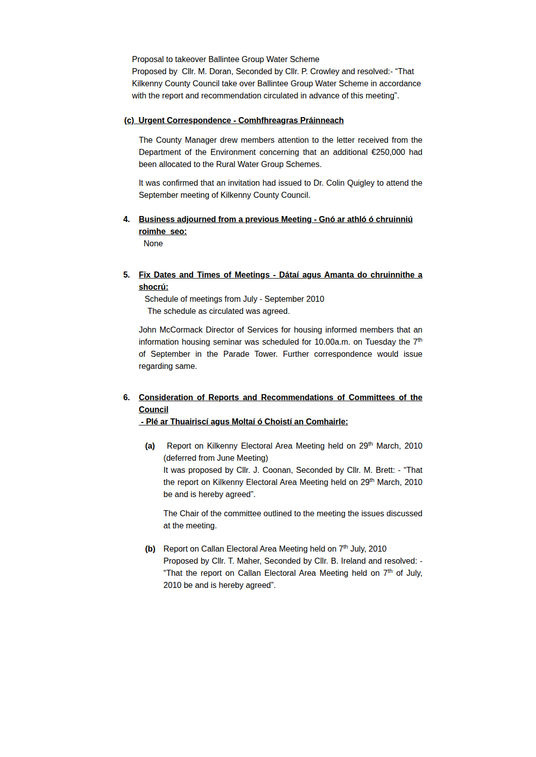Proposal to takeover Ballintee Group Water Scheme
Proposed by Cllr. M. Doran, Seconded by Cllr. P. Crowley and resolved:- “That
Kilkenny County Council take over Ballintee Group Water Scheme in accordance
with the report and recommendation circulated in advance of this meeting”.
(c) Urgent Correspondence - Comhfhreagras Práinneach
The County Manager drew members attention to the letter received from the Department of the Environment concerning that an additional €250,000 had been allocated to the Rural Water Group Schemes.
It was confirmed that an invitation had issued to Dr. Colin Quigley to attend the September meeting of Kilkenny County Council.
4.
Business adjourned from a previous Meeting - Gnó ar athló ó chruinniú
roimhe seo:
None
5.
Fix Dates and Times of Meetings - Dátaí agus Amanta do chruinnithe a shocrú:
Schedule of meetings from July - September 2010
The schedule as circulated was agreed.
John McCormack Director of Services for housing informed members that an information housing seminar was scheduled for 10.00a.m. on Tuesday the 7th of September in the Parade Tower. Further correspondence would issue regarding same.
6.
Consideration of Reports and Recommendations of Committees of the Council
- Plé ar Thuairiscí agus Moltaí ó Choistí an Comhairle:
(a)
Report on Kilkenny Electoral Area Meeting held on 29th March, 2010 (deferred from June Meeting)
It was proposed by Cllr. J. Coonan, Seconded by Cllr. M. Brett: - “That the report on Kilkenny Electoral Area Meeting held on 29th March, 2010 be and is hereby agreed”.
The Chair of the committee outlined to the meeting the issues discussed at the meeting.
(b)
Report on Callan Electoral Area Meeting held on 7th July, 2010
Proposed by Cllr. T. Maher, Seconded by Cllr. B. Ireland and resolved: - “That the report on Callan Electoral Area Meeting held on 7th of July, 2010 be and is hereby agreed”.